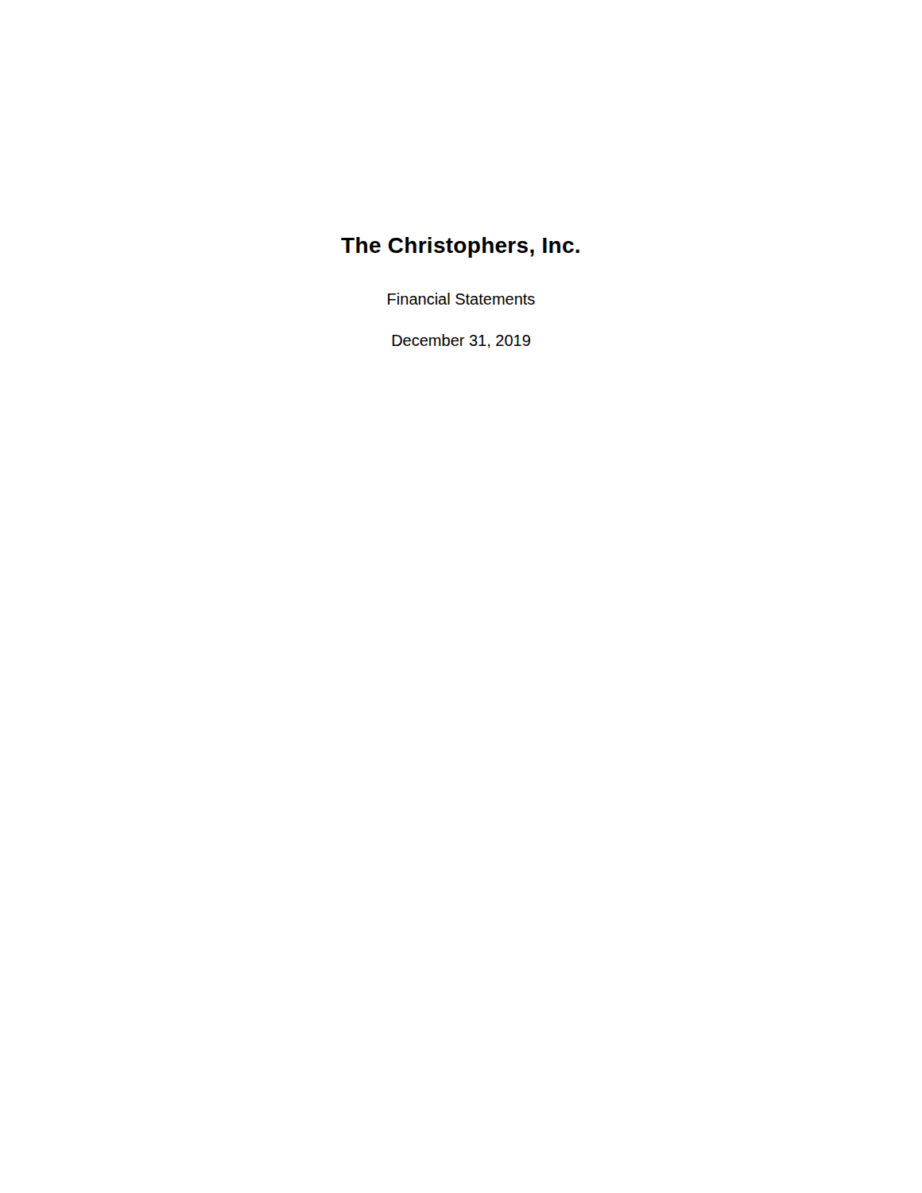The Christophers, Inc.
Financial Statements
December 31, 2019